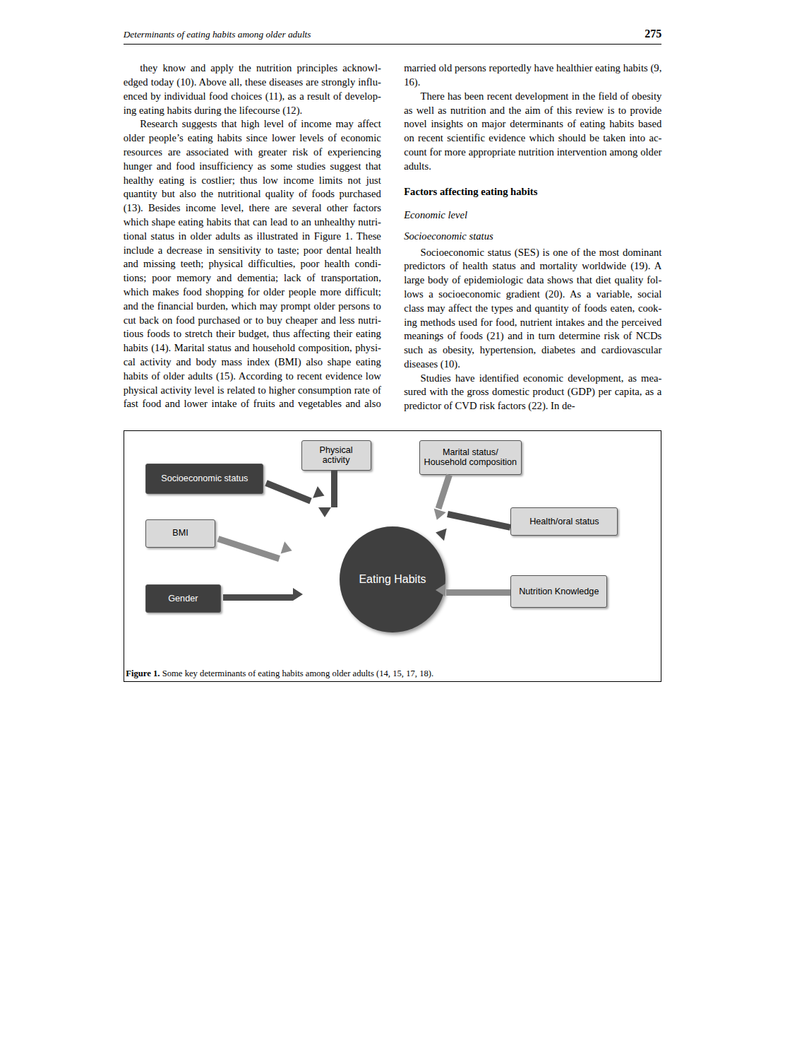Determinants of eating habits among older adults 275
they know and apply the nutrition principles acknowledged today (10). Above all, these diseases are strongly influenced by individual food choices (11), as a result of developing eating habits during the lifecourse (12).
Research suggests that high level of income may affect older people’s eating habits since lower levels of economic resources are associated with greater risk of experiencing hunger and food insufficiency as some studies suggest that healthy eating is costlier; thus low income limits not just quantity but also the nutritional quality of foods purchased (13). Besides income level, there are several other factors which shape eating habits that can lead to an unhealthy nutritional status in older adults as illustrated in Figure 1. These include a decrease in sensitivity to taste; poor dental health and missing teeth; physical difficulties, poor health conditions; poor memory and dementia; lack of transportation, which makes food shopping for older people more difficult; and the financial burden, which may prompt older persons to cut back on food purchased or to buy cheaper and less nutritious foods to stretch their budget, thus affecting their eating habits (14). Marital status and household composition, physical activity and body mass index (BMI) also shape eating habits of older adults (15). According to recent evidence low physical activity level is related to higher consumption rate of fast food and lower intake of fruits and vegetables and also married old persons reportedly have healthier eating habits (9, 16).
There has been recent development in the field of obesity as well as nutrition and the aim of this review is to provide novel insights on major determinants of eating habits based on recent scientific evidence which should be taken into account for more appropriate nutrition intervention among older adults.
Factors affecting eating habits
Economic level
Socioeconomic status
Socioeconomic status (SES) is one of the most dominant predictors of health status and mortality worldwide (19). A large body of epidemiologic data shows that diet quality follows a socioeconomic gradient (20). As a variable, social class may affect the types and quantity of foods eaten, cooking methods used for food, nutrient intakes and the perceived meanings of foods (21) and in turn determine risk of NCDs such as obesity, hypertension, diabetes and cardiovascular diseases (10).
Studies have identified economic development, as measured with the gross domestic product (GDP) per capita, as a predictor of CVD risk factors (22). In de-
Eating Habits
Socioeconomic status
Physical activity
Marital status/
Household composition
BMI
Health/oral status
Gender
Nutrition Knowledge
Figure 1. Some key determinants of eating habits among older adults (14, 15, 17, 18).